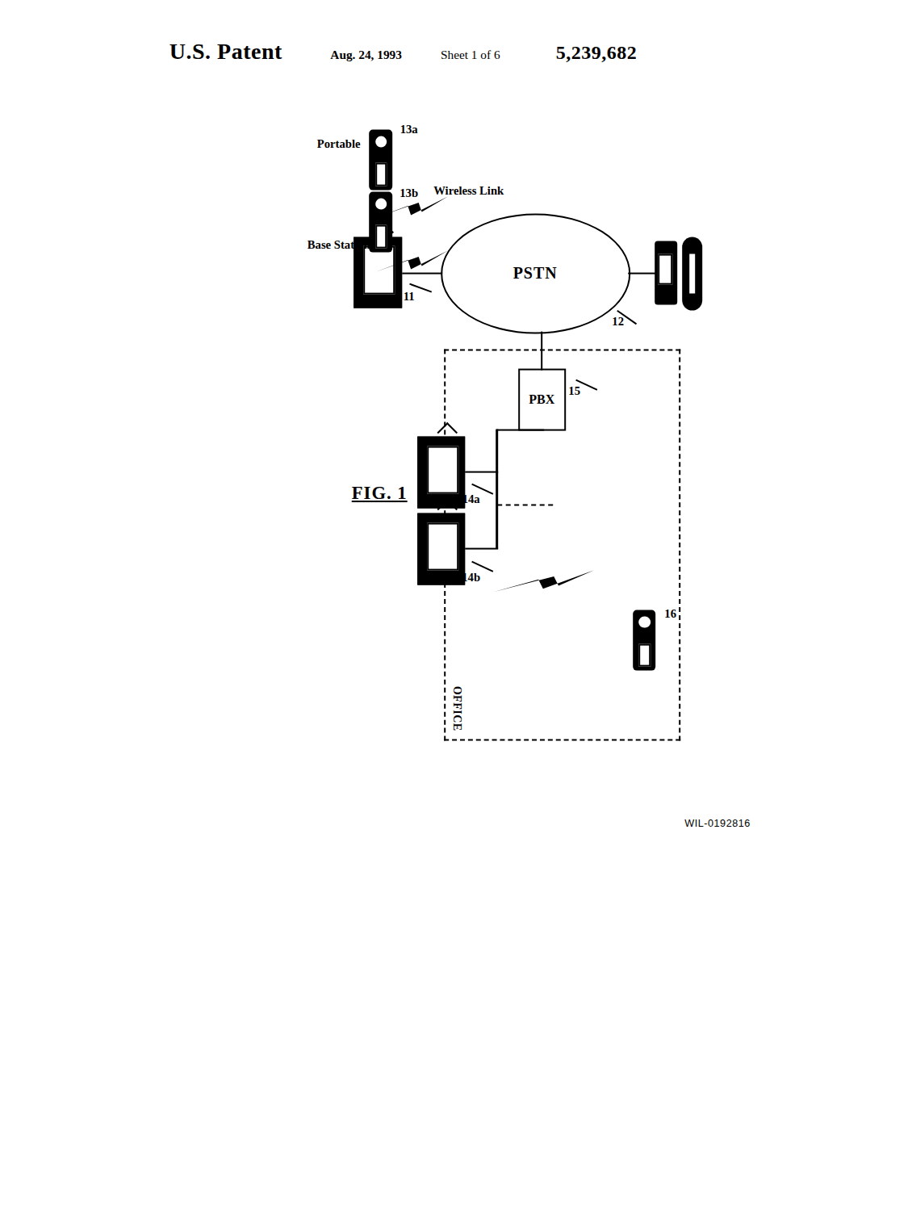U.S. Patent Aug. 24, 1993 Sheet 1 of 6 5,239,682
OFFICE
PSTN
PBX
Base Station 11
14a
14b
13a Portable
13b
16
Wireless Link
12
15
FIG. 1
WIL-0192816